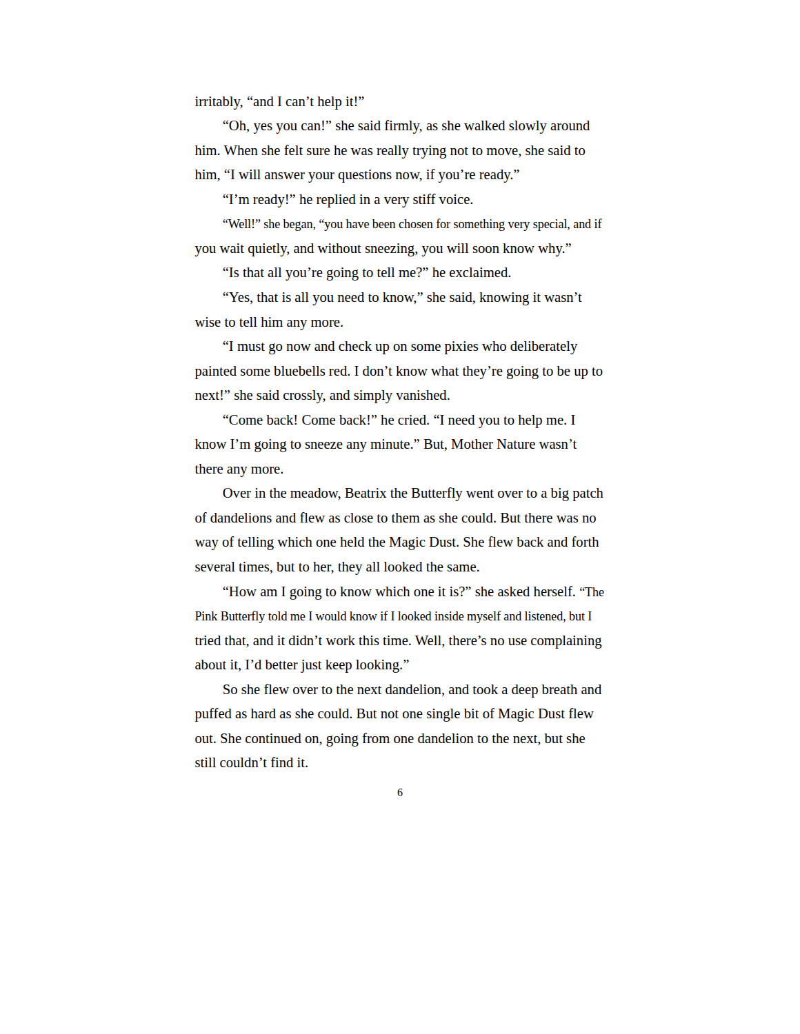irritably, “and I can’t help it!”
“Oh, yes you can!” she said firmly, as she walked slowly around him. When she felt sure he was really trying not to move, she said to him, “I will answer your questions now, if you’re ready.”
“I’m ready!” he replied in a very stiff voice.
“Well!” she began, “you have been chosen for something very special, and if you wait quietly, and without sneezing, you will soon know why.”
“Is that all you’re going to tell me?” he exclaimed.
“Yes, that is all you need to know,” she said, knowing it wasn’t wise to tell him any more.
“I must go now and check up on some pixies who deliberately painted some bluebells red. I don’t know what they’re going to be up to next!” she said crossly, and simply vanished.
“Come back! Come back!” he cried. “I need you to help me. I know I’m going to sneeze any minute.” But, Mother Nature wasn’t there any more.
Over in the meadow, Beatrix the Butterfly went over to a big patch of dandelions and flew as close to them as she could. But there was no way of telling which one held the Magic Dust. She flew back and forth several times, but to her, they all looked the same.
“How am I going to know which one it is?” she asked herself. “The Pink Butterfly told me I would know if I looked inside myself and listened, but I tried that, and it didn’t work this time. Well, there’s no use complaining about it, I’d better just keep looking.”
So she flew over to the next dandelion, and took a deep breath and puffed as hard as she could. But not one single bit of Magic Dust flew out. She continued on, going from one dandelion to the next, but she still couldn’t find it.
6